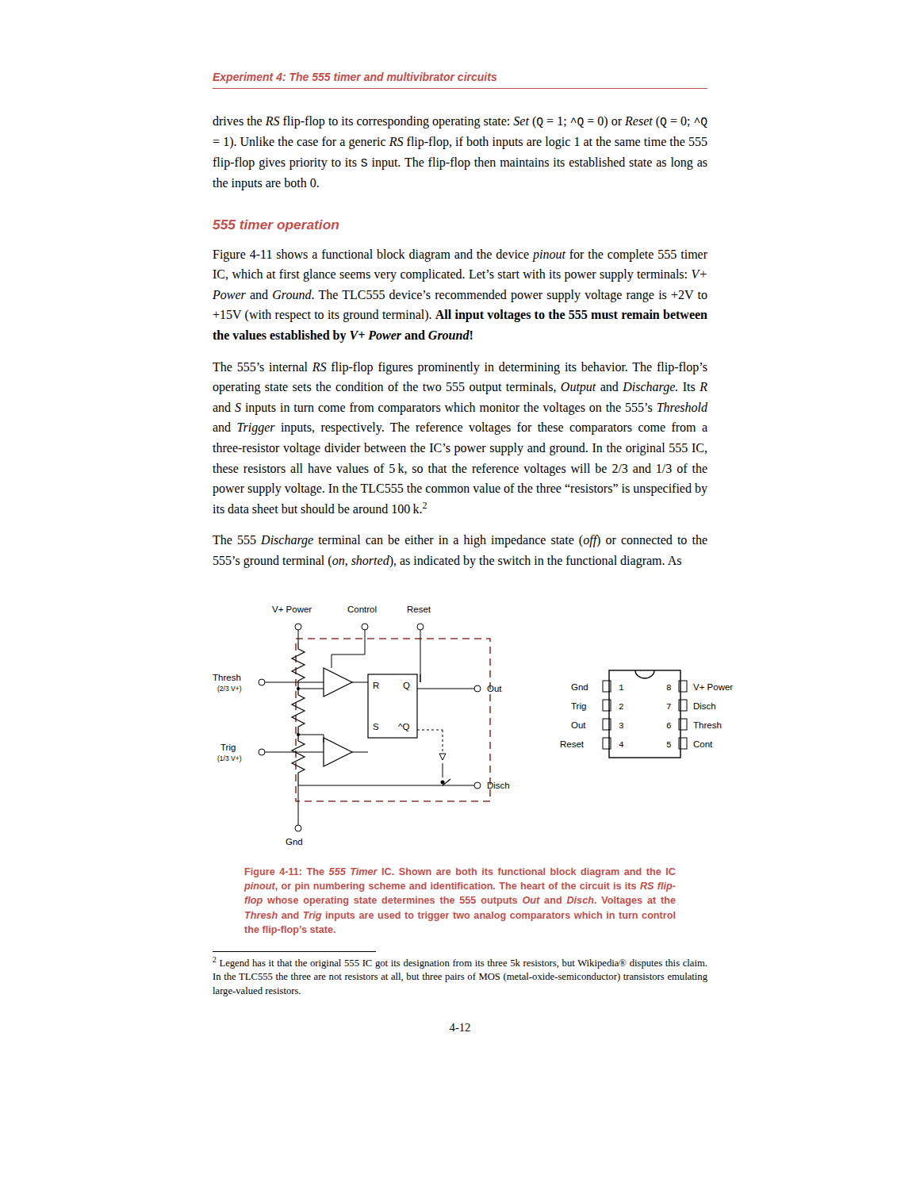Experiment 4: The 555 timer and multivibrator circuits
drives the RS flip-flop to its corresponding operating state: Set (Q = 1; ^Q = 0) or Reset (Q = 0; ^Q = 1). Unlike the case for a generic RS flip-flop, if both inputs are logic 1 at the same time the 555 flip-flop gives priority to its S input. The flip-flop then maintains its established state as long as the inputs are both 0.
555 timer operation
Figure 4-11 shows a functional block diagram and the device pinout for the complete 555 timer IC, which at first glance seems very complicated. Let’s start with its power supply terminals: V+ Power and Ground. The TLC555 device’s recommended power supply voltage range is +2V to +15V (with respect to its ground terminal). All input voltages to the 555 must remain between the values established by V+ Power and Ground!
The 555’s internal RS flip-flop figures prominently in determining its behavior. The flip-flop’s operating state sets the condition of the two 555 output terminals, Output and Discharge. Its R and S inputs in turn come from comparators which monitor the voltages on the 555’s Threshold and Trigger inputs, respectively. The reference voltages for these comparators come from a three-resistor voltage divider between the IC’s power supply and ground. In the original 555 IC, these resistors all have values of 5 k, so that the reference voltages will be 2/3 and 1/3 of the power supply voltage. In the TLC555 the common value of the three “resistors” is unspecified by its data sheet but should be around 100 k.2
The 555 Discharge terminal can be either in a high impedance state (off) or connected to the 555’s ground terminal (on, shorted), as indicated by the switch in the functional diagram. As
V+ Power Control Reset Gnd Thresh (2/3 V+) Trig (1/3 V+) R Q S ^Q Out Disch 1 2 3 4 8 7 6 5 Gnd Trig Out Reset V+ Power Disch Thresh Cont
Figure 4-11: The 555 Timer IC. Shown are both its functional block diagram and the IC pinout, or pin numbering scheme and identification. The heart of the circuit is its RS flip-flop whose operating state determines the 555 outputs Out and Disch. Voltages at the Thresh and Trig inputs are used to trigger two analog comparators which in turn control the flip-flop’s state.
2 Legend has it that the original 555 IC got its designation from its three 5k resistors, but Wikipedia® disputes this claim. In the TLC555 the three are not resistors at all, but three pairs of MOS (metal-oxide-semiconductor) transistors emulating large-valued resistors.
4-12